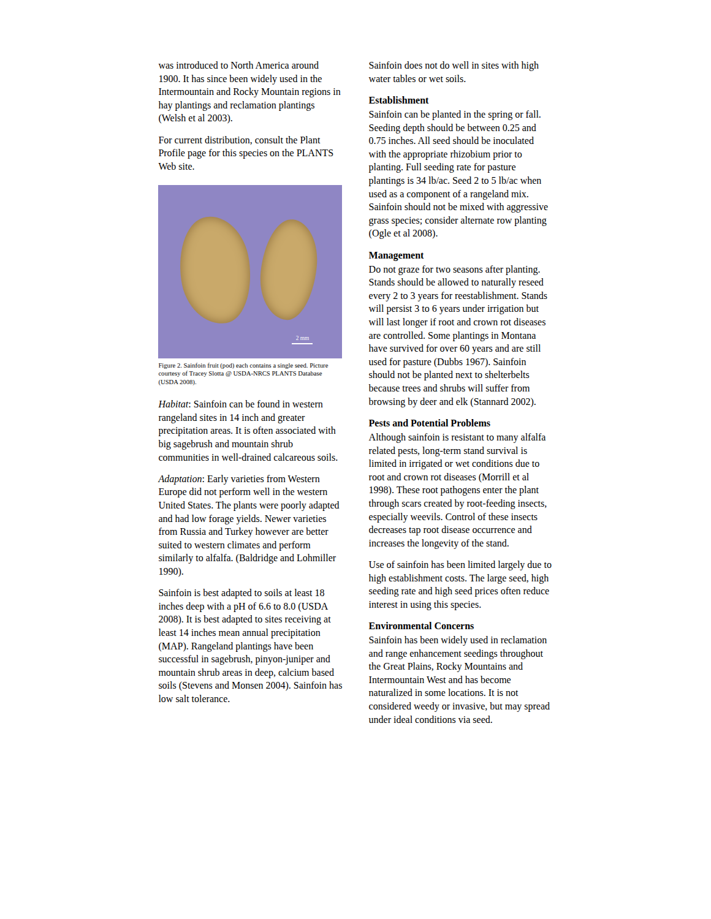was introduced to North America around 1900. It has since been widely used in the Intermountain and Rocky Mountain regions in hay plantings and reclamation plantings (Welsh et al 2003).
For current distribution, consult the Plant Profile page for this species on the PLANTS Web site.
2 mm
Figure 2. Sainfoin fruit (pod) each contains a single seed. Picture courtesy of Tracey Slotta @ USDA-NRCS PLANTS Database (USDA 2008).
Habitat: Sainfoin can be found in western rangeland sites in 14 inch and greater precipitation areas. It is often associated with big sagebrush and mountain shrub communities in well-drained calcareous soils.
Adaptation: Early varieties from Western Europe did not perform well in the western United States. The plants were poorly adapted and had low forage yields. Newer varieties from Russia and Turkey however are better suited to western climates and perform similarly to alfalfa. (Baldridge and Lohmiller 1990).
Sainfoin is best adapted to soils at least 18 inches deep with a pH of 6.6 to 8.0 (USDA 2008). It is best adapted to sites receiving at least 14 inches mean annual precipitation (MAP). Rangeland plantings have been successful in sagebrush, pinyon-juniper and mountain shrub areas in deep, calcium based soils (Stevens and Monsen 2004). Sainfoin has low salt tolerance.
Sainfoin does not do well in sites with high water tables or wet soils.
Establishment
Sainfoin can be planted in the spring or fall. Seeding depth should be between 0.25 and 0.75 inches. All seed should be inoculated with the appropriate rhizobium prior to planting. Full seeding rate for pasture plantings is 34 lb/ac. Seed 2 to 5 lb/ac when used as a component of a rangeland mix. Sainfoin should not be mixed with aggressive grass species; consider alternate row planting (Ogle et al 2008).
Management
Do not graze for two seasons after planting. Stands should be allowed to naturally reseed every 2 to 3 years for reestablishment. Stands will persist 3 to 6 years under irrigation but will last longer if root and crown rot diseases are controlled. Some plantings in Montana have survived for over 60 years and are still used for pasture (Dubbs 1967). Sainfoin should not be planted next to shelterbelts because trees and shrubs will suffer from browsing by deer and elk (Stannard 2002).
Pests and Potential Problems
Although sainfoin is resistant to many alfalfa related pests, long-term stand survival is limited in irrigated or wet conditions due to root and crown rot diseases (Morrill et al 1998). These root pathogens enter the plant through scars created by root-feeding insects, especially weevils. Control of these insects decreases tap root disease occurrence and increases the longevity of the stand.
Use of sainfoin has been limited largely due to high establishment costs. The large seed, high seeding rate and high seed prices often reduce interest in using this species.
Environmental Concerns
Sainfoin has been widely used in reclamation and range enhancement seedings throughout the Great Plains, Rocky Mountains and Intermountain West and has become naturalized in some locations. It is not considered weedy or invasive, but may spread under ideal conditions via seed.